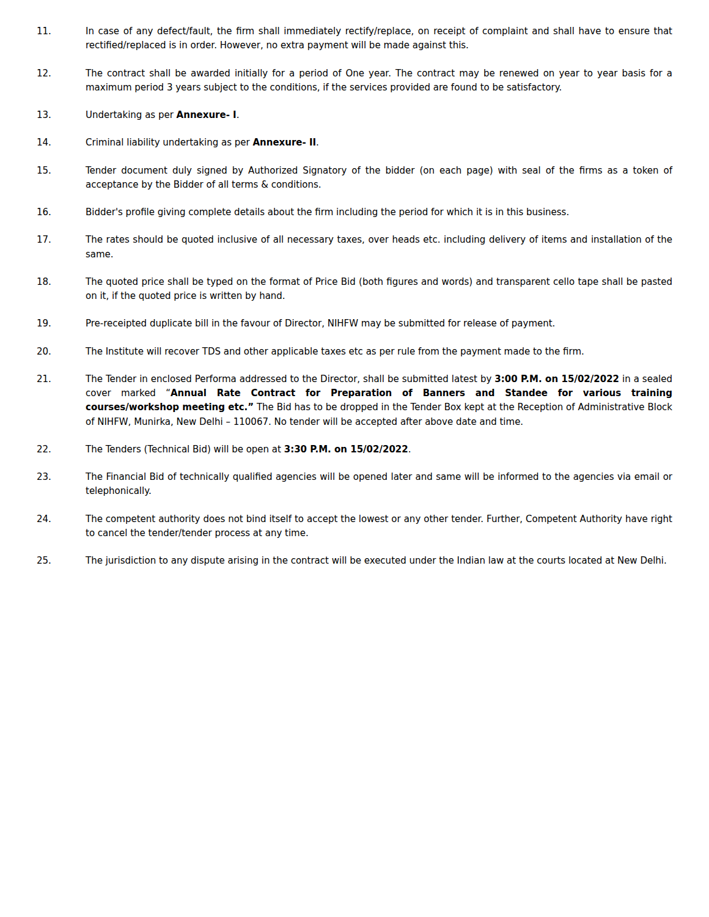11. In case of any defect/fault, the firm shall immediately rectify/replace, on receipt of complaint and shall have to ensure that rectified/replaced is in order. However, no extra payment will be made against this.
12. The contract shall be awarded initially for a period of One year. The contract may be renewed on year to year basis for a maximum period 3 years subject to the conditions, if the services provided are found to be satisfactory.
13. Undertaking as per Annexure- I.
14. Criminal liability undertaking as per Annexure- II.
15. Tender document duly signed by Authorized Signatory of the bidder (on each page) with seal of the firms as a token of acceptance by the Bidder of all terms & conditions.
16. Bidder's profile giving complete details about the firm including the period for which it is in this business.
17. The rates should be quoted inclusive of all necessary taxes, over heads etc. including delivery of items and installation of the same.
18. The quoted price shall be typed on the format of Price Bid (both figures and words) and transparent cello tape shall be pasted on it, if the quoted price is written by hand.
19. Pre-receipted duplicate bill in the favour of Director, NIHFW may be submitted for release of payment.
20. The Institute will recover TDS and other applicable taxes etc as per rule from the payment made to the firm.
21. The Tender in enclosed Performa addressed to the Director, shall be submitted latest by 3:00 P.M. on 15/02/2022 in a sealed cover marked “Annual Rate Contract for Preparation of Banners and Standee for various training courses/workshop meeting etc.” The Bid has to be dropped in the Tender Box kept at the Reception of Administrative Block of NIHFW, Munirka, New Delhi – 110067. No tender will be accepted after above date and time.
22. The Tenders (Technical Bid) will be open at 3:30 P.M. on 15/02/2022.
23. The Financial Bid of technically qualified agencies will be opened later and same will be informed to the agencies via email or telephonically.
24. The competent authority does not bind itself to accept the lowest or any other tender. Further, Competent Authority have right to cancel the tender/tender process at any time.
25. The jurisdiction to any dispute arising in the contract will be executed under the Indian law at the courts located at New Delhi.